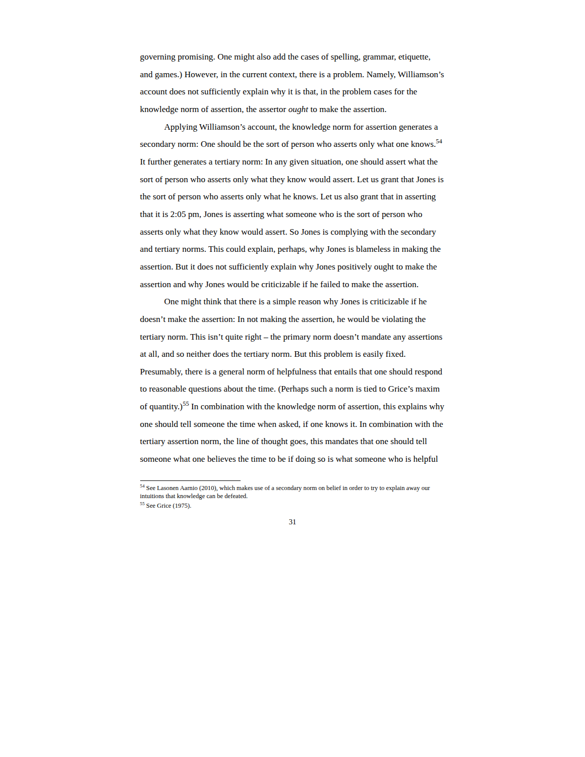governing promising. One might also add the cases of spelling, grammar, etiquette, and games.) However, in the current context, there is a problem. Namely, Williamson’s account does not sufficiently explain why it is that, in the problem cases for the knowledge norm of assertion, the assertor ought to make the assertion.
Applying Williamson’s account, the knowledge norm for assertion generates a secondary norm: One should be the sort of person who asserts only what one knows.54 It further generates a tertiary norm: In any given situation, one should assert what the sort of person who asserts only what they know would assert. Let us grant that Jones is the sort of person who asserts only what he knows. Let us also grant that in asserting that it is 2:05 pm, Jones is asserting what someone who is the sort of person who asserts only what they know would assert. So Jones is complying with the secondary and tertiary norms. This could explain, perhaps, why Jones is blameless in making the assertion. But it does not sufficiently explain why Jones positively ought to make the assertion and why Jones would be criticizable if he failed to make the assertion.
One might think that there is a simple reason why Jones is criticizable if he doesn’t make the assertion: In not making the assertion, he would be violating the tertiary norm. This isn’t quite right – the primary norm doesn’t mandate any assertions at all, and so neither does the tertiary norm. But this problem is easily fixed. Presumably, there is a general norm of helpfulness that entails that one should respond to reasonable questions about the time. (Perhaps such a norm is tied to Grice’s maxim of quantity.)55 In combination with the knowledge norm of assertion, this explains why one should tell someone the time when asked, if one knows it. In combination with the tertiary assertion norm, the line of thought goes, this mandates that one should tell someone what one believes the time to be if doing so is what someone who is helpful
54 See Lasonen Aarnio (2010), which makes use of a secondary norm on belief in order to try to explain away our intuitions that knowledge can be defeated.
55 See Grice (1975).
31